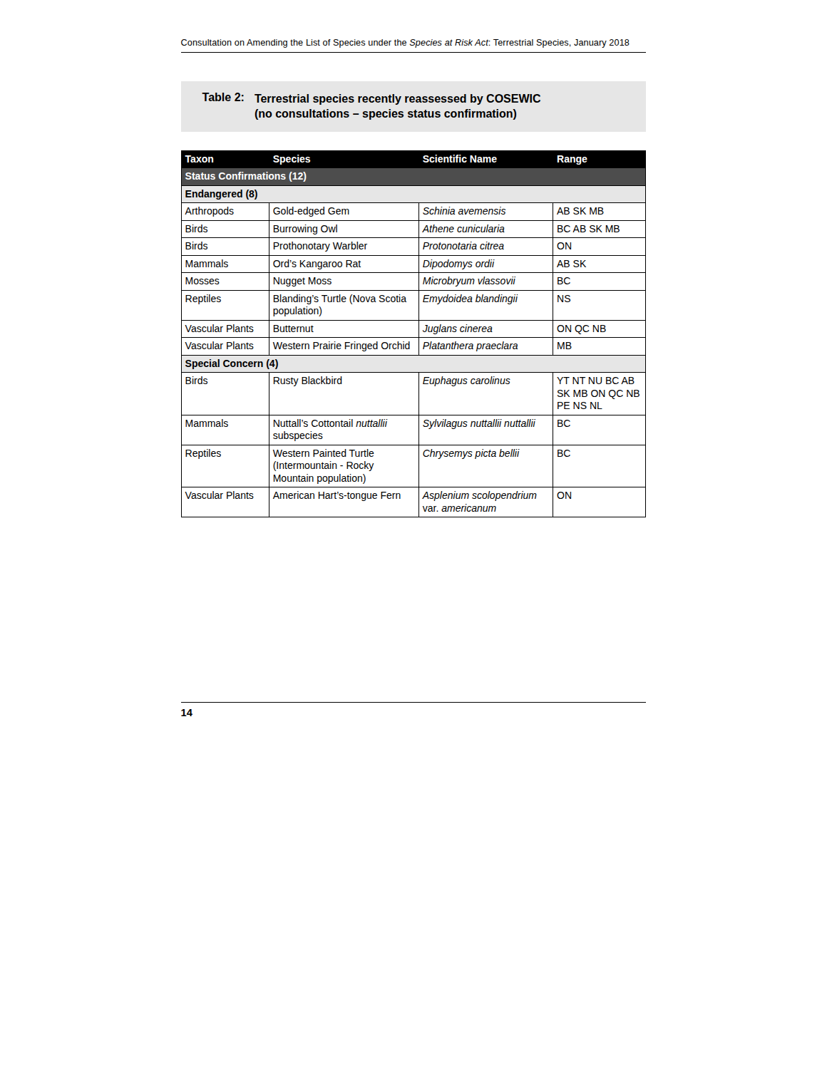Consultation on Amending the List of Species under the Species at Risk Act: Terrestrial Species, January 2018
Table 2:
Terrestrial species recently reassessed by COSEWIC
(no consultations – species status confirmation)
| Taxon | Species | Scientific Name | Range |
| --- | --- | --- | --- |
| Status Confirmations (12) |
| Endangered (8) |
| Arthropods | Gold-edged Gem | Schinia avemensis | AB SK MB |
| Birds | Burrowing Owl | Athene cunicularia | BC AB SK MB |
| Birds | Prothonotary Warbler | Protonotaria citrea | ON |
| Mammals | Ord’s Kangaroo Rat | Dipodomys ordii | AB SK |
| Mosses | Nugget Moss | Microbryum vlassovii | BC |
| Reptiles | Blanding’s Turtle (Nova Scotia population) | Emydoidea blandingii | NS |
| Vascular Plants | Butternut | Juglans cinerea | ON QC NB |
| Vascular Plants | Western Prairie Fringed Orchid | Platanthera praeclara | MB |
| Special Concern (4) |
| Birds | Rusty Blackbird | Euphagus carolinus | YT NT NU BC AB SK MB ON QC NB PE NS NL |
| Mammals | Nuttall’s Cottontail nuttallii subspecies | Sylvilagus nuttallii nuttallii | BC |
| Reptiles | Western Painted Turtle (Intermountain - Rocky Mountain population) | Chrysemys picta bellii | BC |
| Vascular Plants | American Hart’s-tongue Fern | Asplenium scolopendrium var. americanum | ON |
14